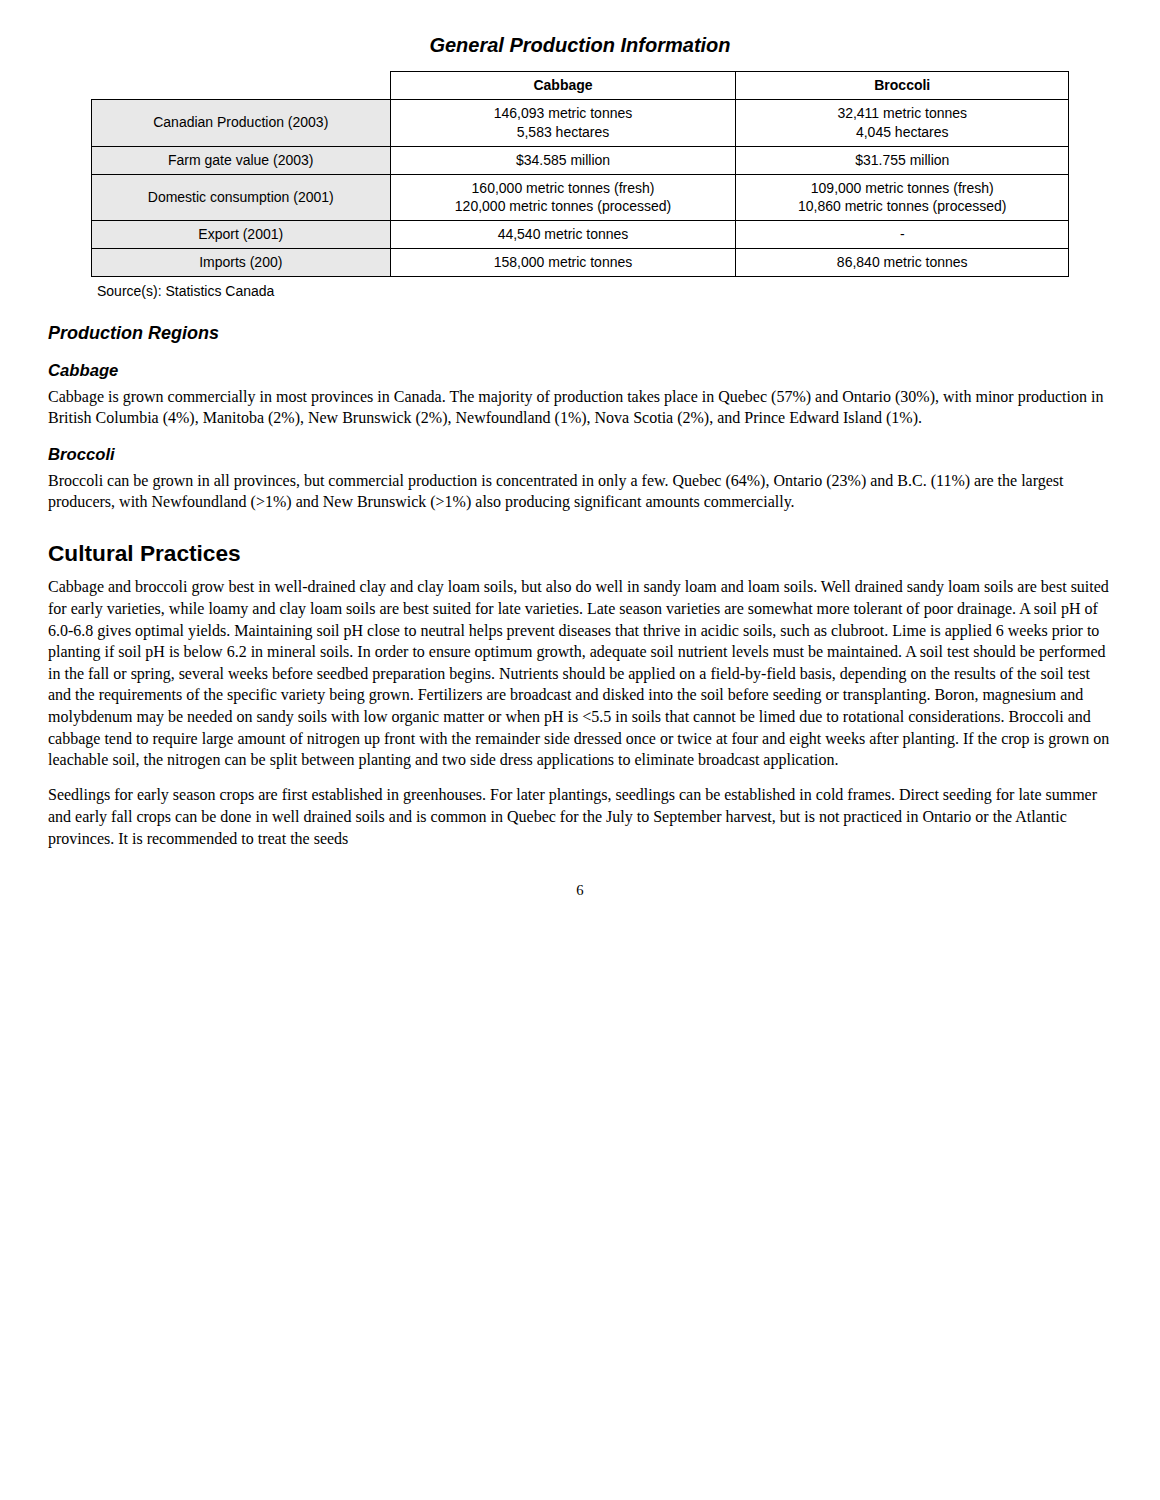General Production Information
| | Cabbage | Broccoli |
| Canadian Production (2003) | 146,093 metric tonnes 5,583 hectares | 32,411 metric tonnes 4,045 hectares |
| Farm gate value (2003) | $34.585 million | $31.755 million |
| Domestic consumption (2001) | 160,000 metric tonnes (fresh) 120,000 metric tonnes (processed) | 109,000 metric tonnes (fresh) 10,860 metric tonnes (processed) |
| Export (2001) | 44,540 metric tonnes | - |
| Imports (200) | 158,000 metric tonnes | 86,840 metric tonnes |
Source(s): Statistics Canada
Production Regions
Cabbage
Cabbage is grown commercially in most provinces in Canada. The majority of production takes place in Quebec (57%) and Ontario (30%), with minor production in British Columbia (4%), Manitoba (2%), New Brunswick (2%), Newfoundland (1%), Nova Scotia (2%), and Prince Edward Island (1%).
Broccoli
Broccoli can be grown in all provinces, but commercial production is concentrated in only a few. Quebec (64%), Ontario (23%) and B.C. (11%) are the largest producers, with Newfoundland (>1%) and New Brunswick (>1%) also producing significant amounts commercially.
Cultural Practices
Cabbage and broccoli grow best in well-drained clay and clay loam soils, but also do well in sandy loam and loam soils. Well drained sandy loam soils are best suited for early varieties, while loamy and clay loam soils are best suited for late varieties. Late season varieties are somewhat more tolerant of poor drainage. A soil pH of 6.0-6.8 gives optimal yields. Maintaining soil pH close to neutral helps prevent diseases that thrive in acidic soils, such as clubroot. Lime is applied 6 weeks prior to planting if soil pH is below 6.2 in mineral soils. In order to ensure optimum growth, adequate soil nutrient levels must be maintained. A soil test should be performed in the fall or spring, several weeks before seedbed preparation begins. Nutrients should be applied on a field-by-field basis, depending on the results of the soil test and the requirements of the specific variety being grown. Fertilizers are broadcast and disked into the soil before seeding or transplanting. Boron, magnesium and molybdenum may be needed on sandy soils with low organic matter or when pH is <5.5 in soils that cannot be limed due to rotational considerations. Broccoli and cabbage tend to require large amount of nitrogen up front with the remainder side dressed once or twice at four and eight weeks after planting. If the crop is grown on leachable soil, the nitrogen can be split between planting and two side dress applications to eliminate broadcast application.
Seedlings for early season crops are first established in greenhouses. For later plantings, seedlings can be established in cold frames. Direct seeding for late summer and early fall crops can be done in well drained soils and is common in Quebec for the July to September harvest, but is not practiced in Ontario or the Atlantic provinces. It is recommended to treat the seeds
6